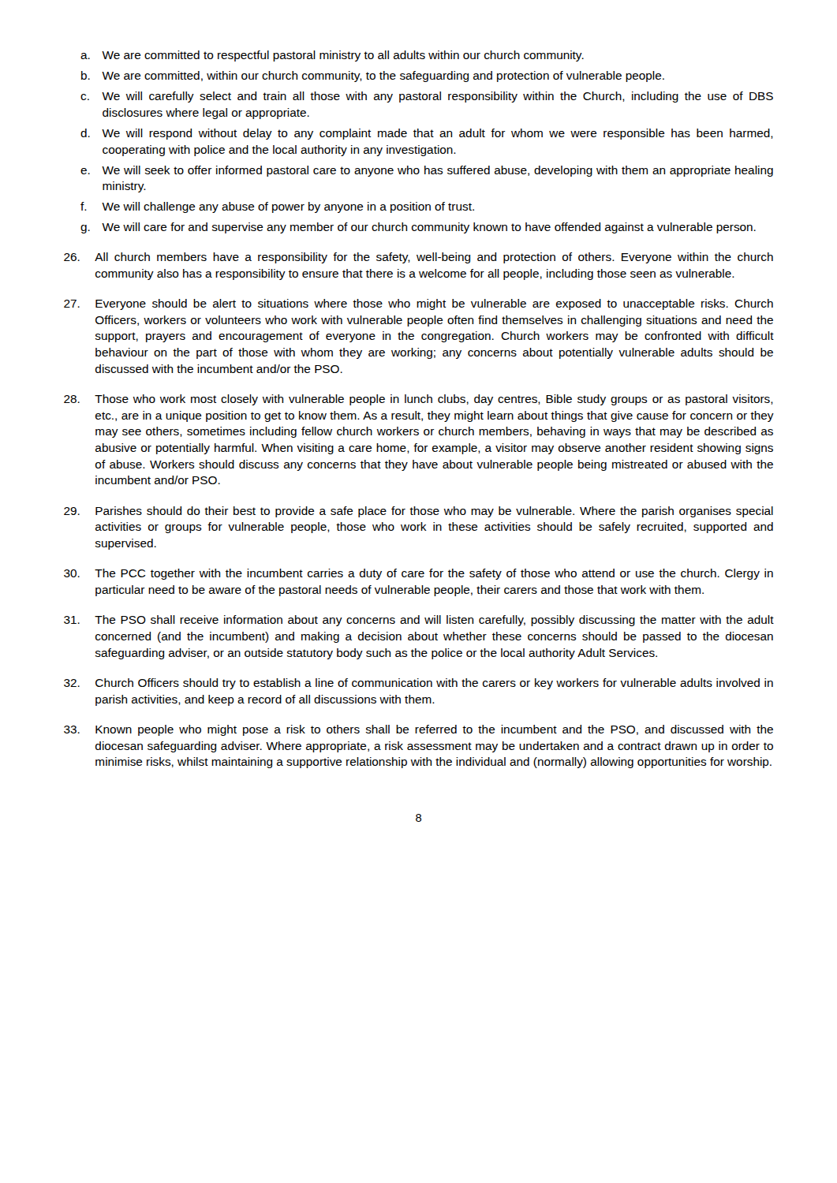We are committed to respectful pastoral ministry to all adults within our church community.
We are committed, within our church community, to the safeguarding and protection of vulnerable people.
We will carefully select and train all those with any pastoral responsibility within the Church, including the use of DBS disclosures where legal or appropriate.
We will respond without delay to any complaint made that an adult for whom we were responsible has been harmed, cooperating with police and the local authority in any investigation.
We will seek to offer informed pastoral care to anyone who has suffered abuse, developing with them an appropriate healing ministry.
We will challenge any abuse of power by anyone in a position of trust.
We will care for and supervise any member of our church community known to have offended against a vulnerable person.
All church members have a responsibility for the safety, well-being and protection of others. Everyone within the church community also has a responsibility to ensure that there is a welcome for all people, including those seen as vulnerable.
Everyone should be alert to situations where those who might be vulnerable are exposed to unacceptable risks. Church Officers, workers or volunteers who work with vulnerable people often find themselves in challenging situations and need the support, prayers and encouragement of everyone in the congregation. Church workers may be confronted with difficult behaviour on the part of those with whom they are working; any concerns about potentially vulnerable adults should be discussed with the incumbent and/or the PSO.
Those who work most closely with vulnerable people in lunch clubs, day centres, Bible study groups or as pastoral visitors, etc., are in a unique position to get to know them. As a result, they might learn about things that give cause for concern or they may see others, sometimes including fellow church workers or church members, behaving in ways that may be described as abusive or potentially harmful. When visiting a care home, for example, a visitor may observe another resident showing signs of abuse. Workers should discuss any concerns that they have about vulnerable people being mistreated or abused with the incumbent and/or PSO.
Parishes should do their best to provide a safe place for those who may be vulnerable. Where the parish organises special activities or groups for vulnerable people, those who work in these activities should be safely recruited, supported and supervised.
The PCC together with the incumbent carries a duty of care for the safety of those who attend or use the church. Clergy in particular need to be aware of the pastoral needs of vulnerable people, their carers and those that work with them.
The PSO shall receive information about any concerns and will listen carefully, possibly discussing the matter with the adult concerned (and the incumbent) and making a decision about whether these concerns should be passed to the diocesan safeguarding adviser, or an outside statutory body such as the police or the local authority Adult Services.
Church Officers should try to establish a line of communication with the carers or key workers for vulnerable adults involved in parish activities, and keep a record of all discussions with them.
Known people who might pose a risk to others shall be referred to the incumbent and the PSO, and discussed with the diocesan safeguarding adviser. Where appropriate, a risk assessment may be undertaken and a contract drawn up in order to minimise risks, whilst maintaining a supportive relationship with the individual and (normally) allowing opportunities for worship.
8